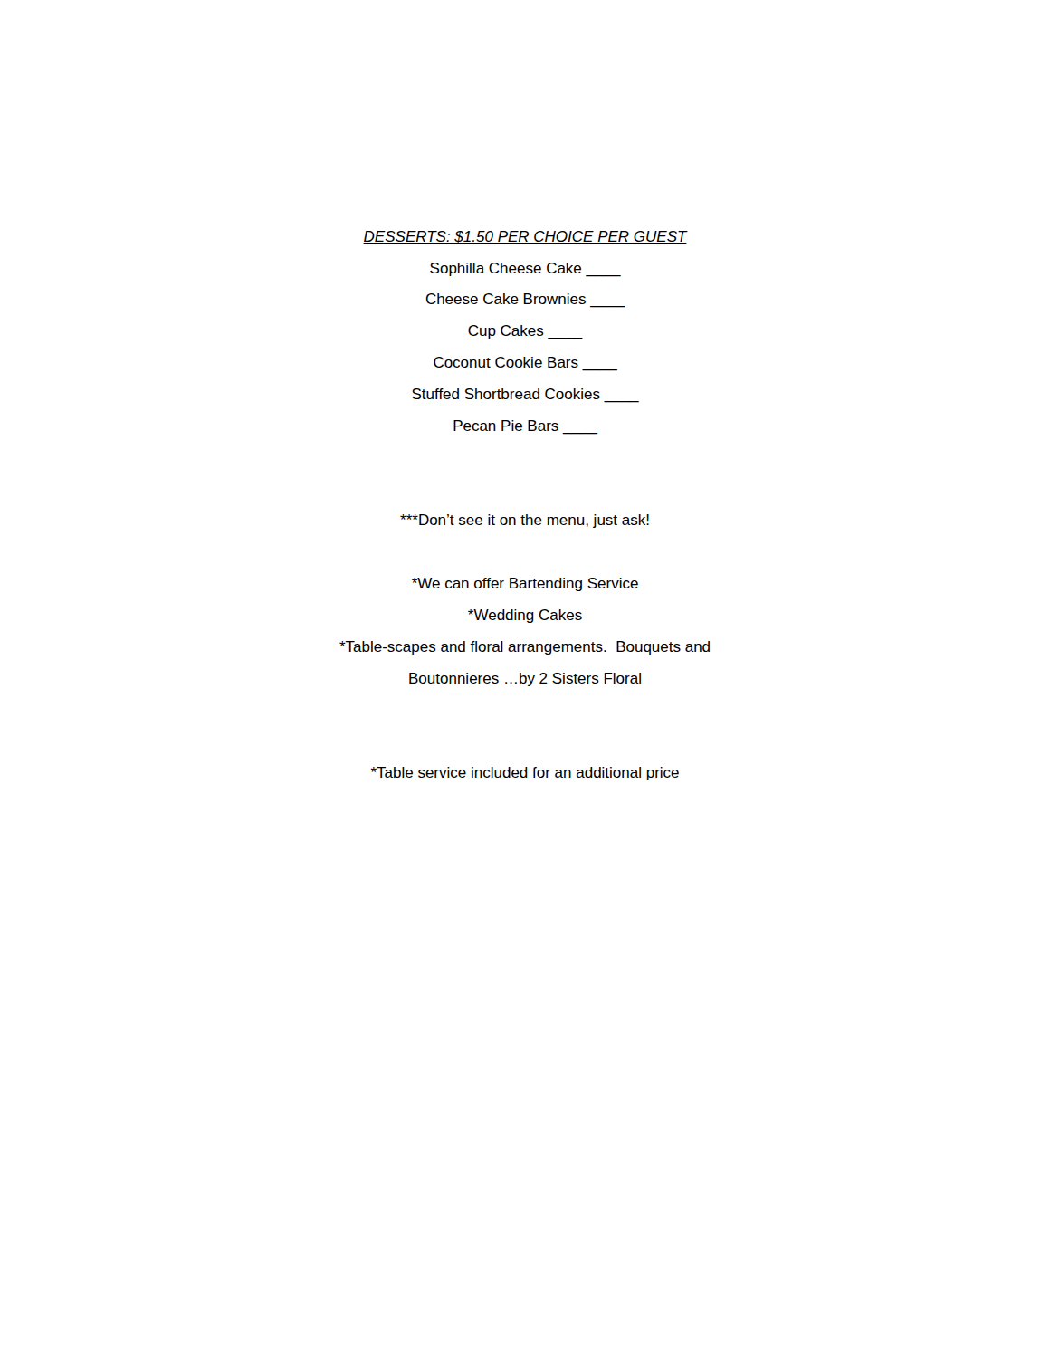DESSERTS: $1.50 PER CHOICE PER GUEST
Sophilla Cheese Cake ____
Cheese Cake Brownies ____
Cup Cakes ____
Coconut Cookie Bars ____
Stuffed Shortbread Cookies ____
Pecan Pie Bars ____
***Don’t see it on the menu, just ask!
*We can offer Bartending Service
*Wedding Cakes
*Table-scapes and floral arrangements. Bouquets and
Boutonnieres …by 2 Sisters Floral
*Table service included for an additional price